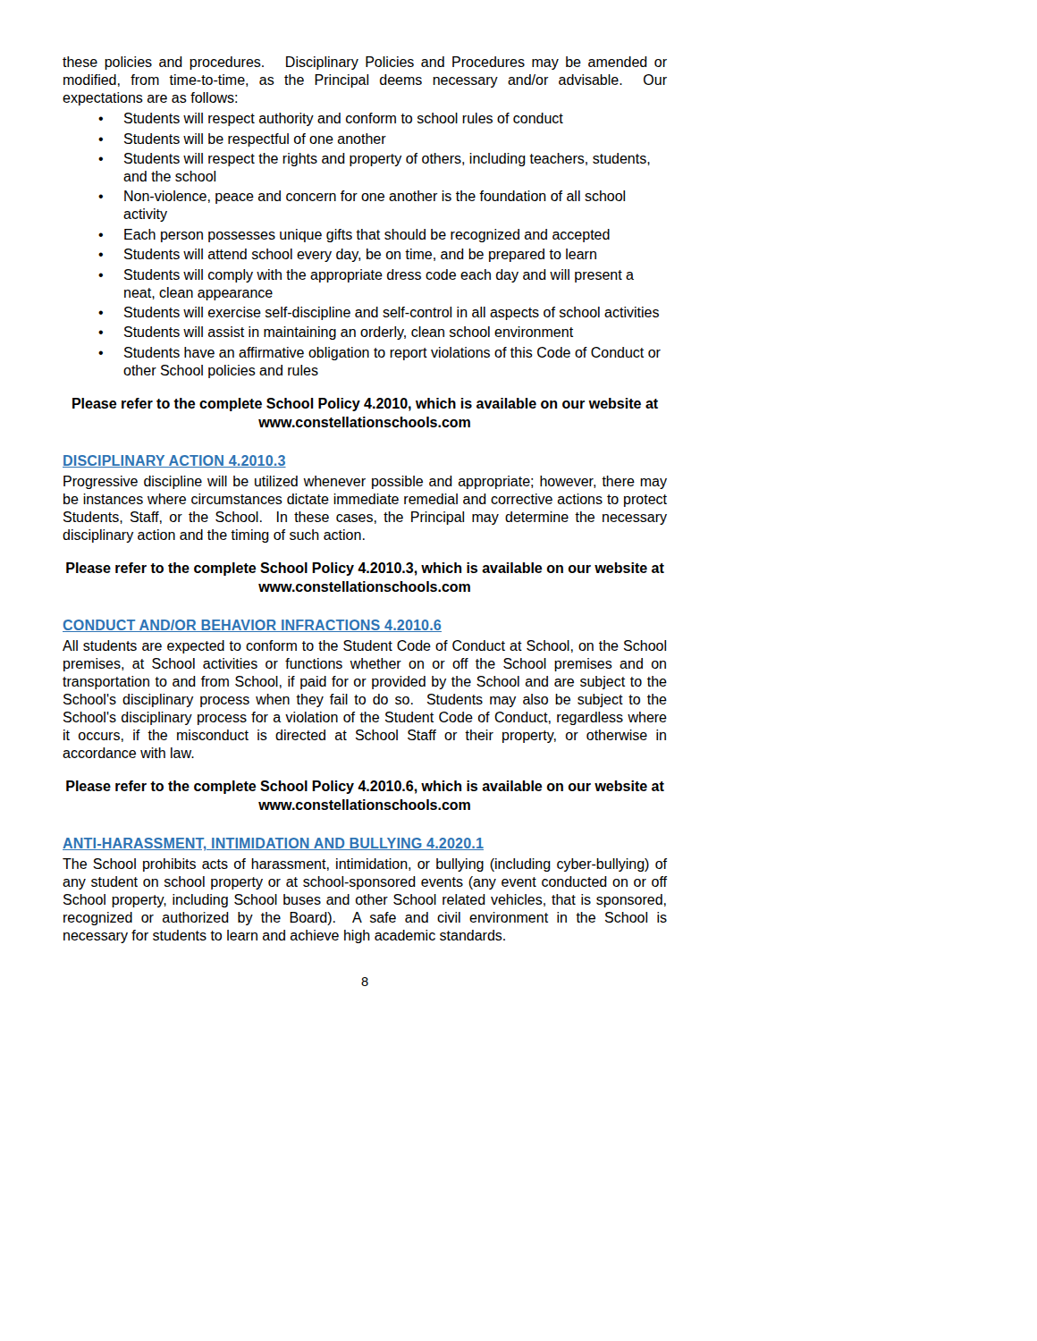these policies and procedures. Disciplinary Policies and Procedures may be amended or modified, from time-to-time, as the Principal deems necessary and/or advisable. Our expectations are as follows:
Students will respect authority and conform to school rules of conduct
Students will be respectful of one another
Students will respect the rights and property of others, including teachers, students, and the school
Non-violence, peace and concern for one another is the foundation of all school activity
Each person possesses unique gifts that should be recognized and accepted
Students will attend school every day, be on time, and be prepared to learn
Students will comply with the appropriate dress code each day and will present a neat, clean appearance
Students will exercise self-discipline and self-control in all aspects of school activities
Students will assist in maintaining an orderly, clean school environment
Students have an affirmative obligation to report violations of this Code of Conduct or other School policies and rules
Please refer to the complete School Policy 4.2010, which is available on our website at
www.constellationschools.com
DISCIPLINARY ACTION 4.2010.3
Progressive discipline will be utilized whenever possible and appropriate; however, there may be instances where circumstances dictate immediate remedial and corrective actions to protect Students, Staff, or the School. In these cases, the Principal may determine the necessary disciplinary action and the timing of such action.
Please refer to the complete School Policy 4.2010.3, which is available on our website at
www.constellationschools.com
CONDUCT AND/OR BEHAVIOR INFRACTIONS 4.2010.6
All students are expected to conform to the Student Code of Conduct at School, on the School premises, at School activities or functions whether on or off the School premises and on transportation to and from School, if paid for or provided by the School and are subject to the School's disciplinary process when they fail to do so. Students may also be subject to the School's disciplinary process for a violation of the Student Code of Conduct, regardless where it occurs, if the misconduct is directed at School Staff or their property, or otherwise in accordance with law.
Please refer to the complete School Policy 4.2010.6, which is available on our website at
www.constellationschools.com
ANTI-HARASSMENT, INTIMIDATION AND BULLYING 4.2020.1
The School prohibits acts of harassment, intimidation, or bullying (including cyber-bullying) of any student on school property or at school-sponsored events (any event conducted on or off School property, including School buses and other School related vehicles, that is sponsored, recognized or authorized by the Board). A safe and civil environment in the School is necessary for students to learn and achieve high academic standards.
8